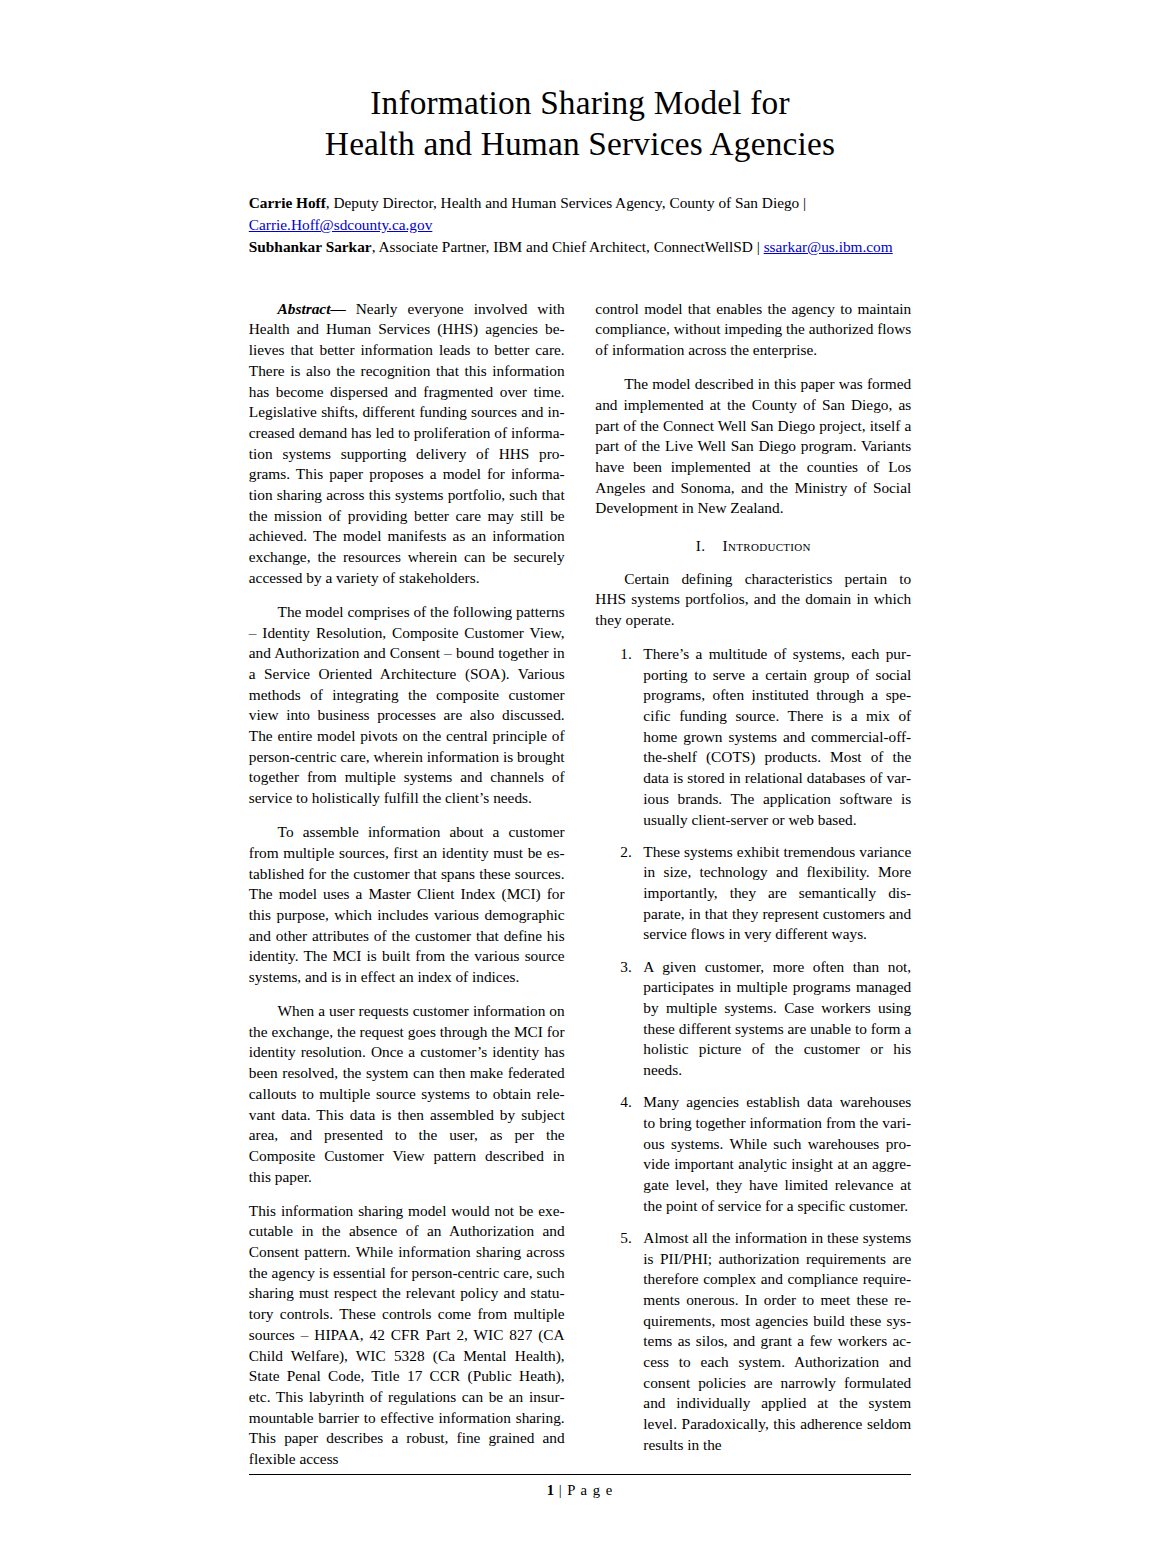Information Sharing Model for
Health and Human Services Agencies
Carrie Hoff, Deputy Director, Health and Human Services Agency, County of San Diego | Carrie.Hoff@sdcounty.ca.gov
Subhankar Sarkar, Associate Partner, IBM and Chief Architect, ConnectWellSD | ssarkar@us.ibm.com
Abstract— Nearly everyone involved with Health and Human Services (HHS) agencies believes that better information leads to better care. There is also the recognition that this information has become dispersed and fragmented over time. Legislative shifts, different funding sources and increased demand has led to proliferation of information systems supporting delivery of HHS programs. This paper proposes a model for information sharing across this systems portfolio, such that the mission of providing better care may still be achieved. The model manifests as an information exchange, the resources wherein can be securely accessed by a variety of stakeholders.
The model comprises of the following patterns – Identity Resolution, Composite Customer View, and Authorization and Consent – bound together in a Service Oriented Architecture (SOA). Various methods of integrating the composite customer view into business processes are also discussed. The entire model pivots on the central principle of person-centric care, wherein information is brought together from multiple systems and channels of service to holistically fulfill the client’s needs.
To assemble information about a customer from multiple sources, first an identity must be established for the customer that spans these sources. The model uses a Master Client Index (MCI) for this purpose, which includes various demographic and other attributes of the customer that define his identity. The MCI is built from the various source systems, and is in effect an index of indices.
When a user requests customer information on the exchange, the request goes through the MCI for identity resolution. Once a customer’s identity has been resolved, the system can then make federated callouts to multiple source systems to obtain relevant data. This data is then assembled by subject area, and presented to the user, as per the Composite Customer View pattern described in this paper.
This information sharing model would not be executable in the absence of an Authorization and Consent pattern. While information sharing across the agency is essential for person-centric care, such sharing must respect the relevant policy and statutory controls. These controls come from multiple sources – HIPAA, 42 CFR Part 2, WIC 827 (CA Child Welfare), WIC 5328 (Ca Mental Health), State Penal Code, Title 17 CCR (Public Heath), etc. This labyrinth of regulations can be an insurmountable barrier to effective information sharing. This paper describes a robust, fine grained and flexible access
control model that enables the agency to maintain compliance, without impeding the authorized flows of information across the enterprise.
The model described in this paper was formed and implemented at the County of San Diego, as part of the Connect Well San Diego project, itself a part of the Live Well San Diego program. Variants have been implemented at the counties of Los Angeles and Sonoma, and the Ministry of Social Development in New Zealand.
I. Introduction
Certain defining characteristics pertain to HHS systems portfolios, and the domain in which they operate.
There’s a multitude of systems, each purporting to serve a certain group of social programs, often instituted through a specific funding source. There is a mix of home grown systems and commercial-off-the-shelf (COTS) products. Most of the data is stored in relational databases of various brands. The application software is usually client-server or web based.
These systems exhibit tremendous variance in size, technology and flexibility. More importantly, they are semantically disparate, in that they represent customers and service flows in very different ways.
A given customer, more often than not, participates in multiple programs managed by multiple systems. Case workers using these different systems are unable to form a holistic picture of the customer or his needs.
Many agencies establish data warehouses to bring together information from the various systems. While such warehouses provide important analytic insight at an aggregate level, they have limited relevance at the point of service for a specific customer.
Almost all the information in these systems is PII/PHI; authorization requirements are therefore complex and compliance requirements onerous. In order to meet these requirements, most agencies build these systems as silos, and grant a few workers access to each system. Authorization and consent policies are narrowly formulated and individually applied at the system level. Paradoxically, this adherence seldom results in the
1 | P a g e